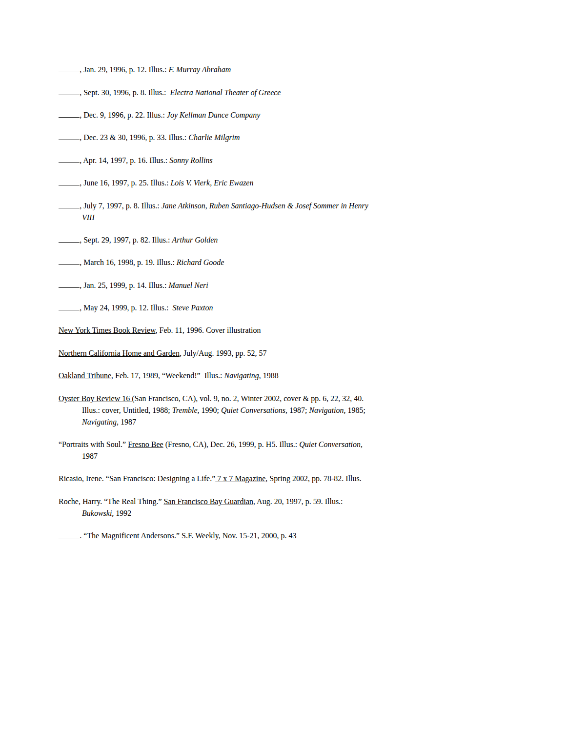, Jan. 29, 1996, p. 12. Illus.: F. Murray Abraham
, Sept. 30, 1996, p. 8. Illus.: Electra National Theater of Greece
, Dec. 9, 1996, p. 22. Illus.: Joy Kellman Dance Company
, Dec. 23 & 30, 1996, p. 33. Illus.: Charlie Milgrim
, Apr. 14, 1997, p. 16. Illus.: Sonny Rollins
, June 16, 1997, p. 25. Illus.: Lois V. Vierk, Eric Ewazen
, July 7, 1997, p. 8. Illus.: Jane Atkinson, Ruben Santiago-Hudsen & Josef Sommer in Henry
VIII
, Sept. 29, 1997, p. 82. Illus.: Arthur Golden
, March 16, 1998, p. 19. Illus.: Richard Goode
, Jan. 25, 1999, p. 14. Illus.: Manuel Neri
, May 24, 1999, p. 12. Illus.: Steve Paxton
New York Times Book Review, Feb. 11, 1996. Cover illustration
Northern California Home and Garden, July/Aug. 1993, pp. 52, 57
Oakland Tribune, Feb. 17, 1989, “Weekend!” Illus.: Navigating, 1988
Oyster Boy Review 16 (San Francisco, CA), vol. 9, no. 2, Winter 2002, cover & pp. 6, 22, 32, 40.
Illus.: cover, Untitled, 1988; Tremble, 1990; Quiet Conversations, 1987; Navigation, 1985;
Navigating, 1987
“Portraits with Soul.” Fresno Bee (Fresno, CA), Dec. 26, 1999, p. H5. Illus.: Quiet Conversation,
1987
Ricasio, Irene. “San Francisco: Designing a Life.” 7 x 7 Magazine, Spring 2002, pp. 78-82. Illus.
Roche, Harry. “The Real Thing.” San Francisco Bay Guardian, Aug. 20, 1997, p. 59. Illus.:
Bukowski, 1992
. “The Magnificent Andersons.” S.F. Weekly, Nov. 15-21, 2000, p. 43